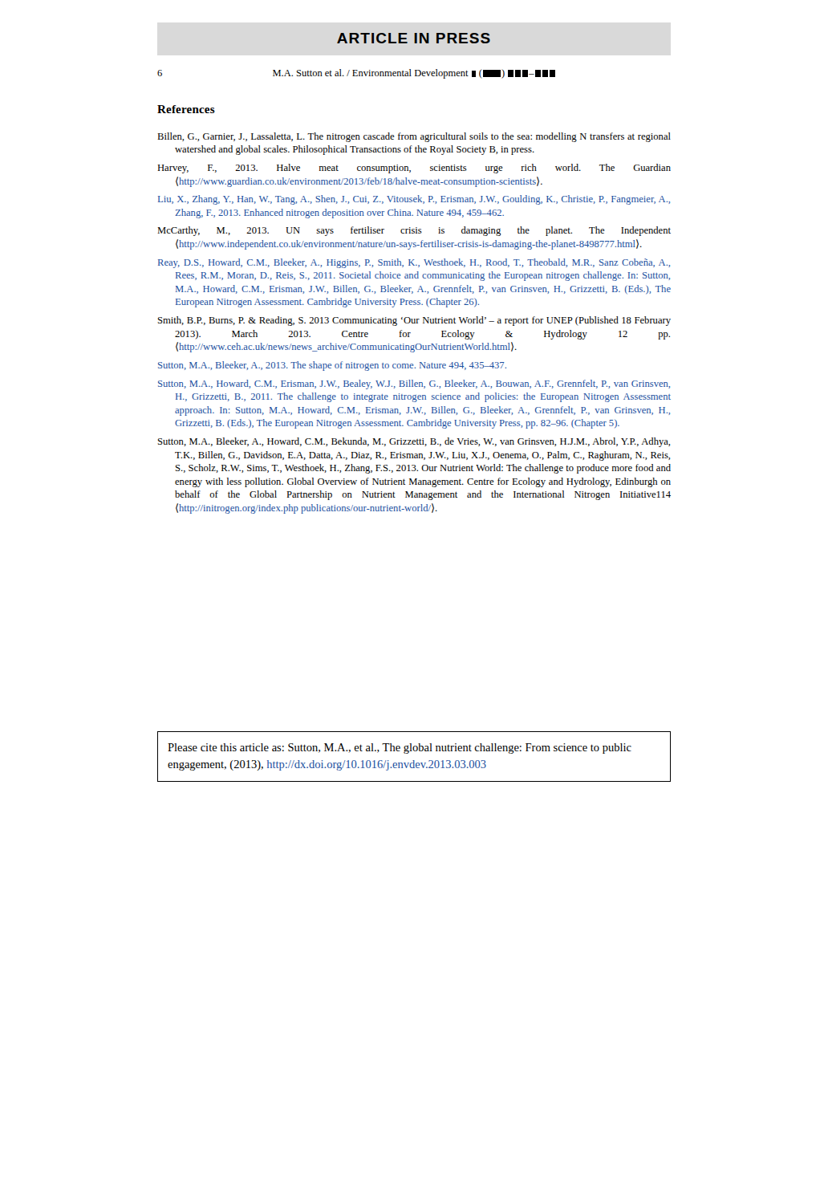ARTICLE IN PRESS
6 M.A. Sutton et al. / Environmental Development ( ) –
References
Billen, G., Garnier, J., Lassaletta, L. The nitrogen cascade from agricultural soils to the sea: modelling N transfers at regional watershed and global scales. Philosophical Transactions of the Royal Society B, in press.
Harvey, F., 2013. Halve meat consumption, scientists urge rich world. The Guardian ⟨http://www.guardian.co.uk/environment/2013/feb/18/halve-meat-consumption-scientists⟩.
Liu, X., Zhang, Y., Han, W., Tang, A., Shen, J., Cui, Z., Vitousek, P., Erisman, J.W., Goulding, K., Christie, P., Fangmeier, A., Zhang, F., 2013. Enhanced nitrogen deposition over China. Nature 494, 459–462.
McCarthy, M., 2013. UN says fertiliser crisis is damaging the planet. The Independent ⟨http://www.independent.co.uk/environment/nature/un-says-fertiliser-crisis-is-damaging-the-planet-8498777.html⟩.
Reay, D.S., Howard, C.M., Bleeker, A., Higgins, P., Smith, K., Westhoek, H., Rood, T., Theobald, M.R., Sanz Cobeña, A., Rees, R.M., Moran, D., Reis, S., 2011. Societal choice and communicating the European nitrogen challenge. In: Sutton, M.A., Howard, C.M., Erisman, J.W., Billen, G., Bleeker, A., Grennfelt, P., van Grinsven, H., Grizzetti, B. (Eds.), The European Nitrogen Assessment. Cambridge University Press. (Chapter 26).
Smith, B.P., Burns, P. & Reading, S. 2013 Communicating ‘Our Nutrient World’ – a report for UNEP (Published 18 February 2013). March 2013. Centre for Ecology & Hydrology 12 pp. ⟨http://www.ceh.ac.uk/news/news_archive/CommunicatingOurNutrientWorld.html⟩.
Sutton, M.A., Bleeker, A., 2013. The shape of nitrogen to come. Nature 494, 435–437.
Sutton, M.A., Howard, C.M., Erisman, J.W., Bealey, W.J., Billen, G., Bleeker, A., Bouwan, A.F., Grennfelt, P., van Grinsven, H., Grizzetti, B., 2011. The challenge to integrate nitrogen science and policies: the European Nitrogen Assessment approach. In: Sutton, M.A., Howard, C.M., Erisman, J.W., Billen, G., Bleeker, A., Grennfelt, P., van Grinsven, H., Grizzetti, B. (Eds.), The European Nitrogen Assessment. Cambridge University Press, pp. 82–96. (Chapter 5).
Sutton, M.A., Bleeker, A., Howard, C.M., Bekunda, M., Grizzetti, B., de Vries, W., van Grinsven, H.J.M., Abrol, Y.P., Adhya, T.K., Billen, G., Davidson, E.A, Datta, A., Diaz, R., Erisman, J.W., Liu, X.J., Oenema, O., Palm, C., Raghuram, N., Reis, S., Scholz, R.W., Sims, T., Westhoek, H., Zhang, F.S., 2013. Our Nutrient World: The challenge to produce more food and energy with less pollution. Global Overview of Nutrient Management. Centre for Ecology and Hydrology, Edinburgh on behalf of the Global Partnership on Nutrient Management and the International Nitrogen Initiative114 ⟨http://initrogen.org/index.php publications/our-nutrient-world/⟩.
Please cite this article as: Sutton, M.A., et al., The global nutrient challenge: From science to public engagement, (2013), http://dx.doi.org/10.1016/j.envdev.2013.03.003